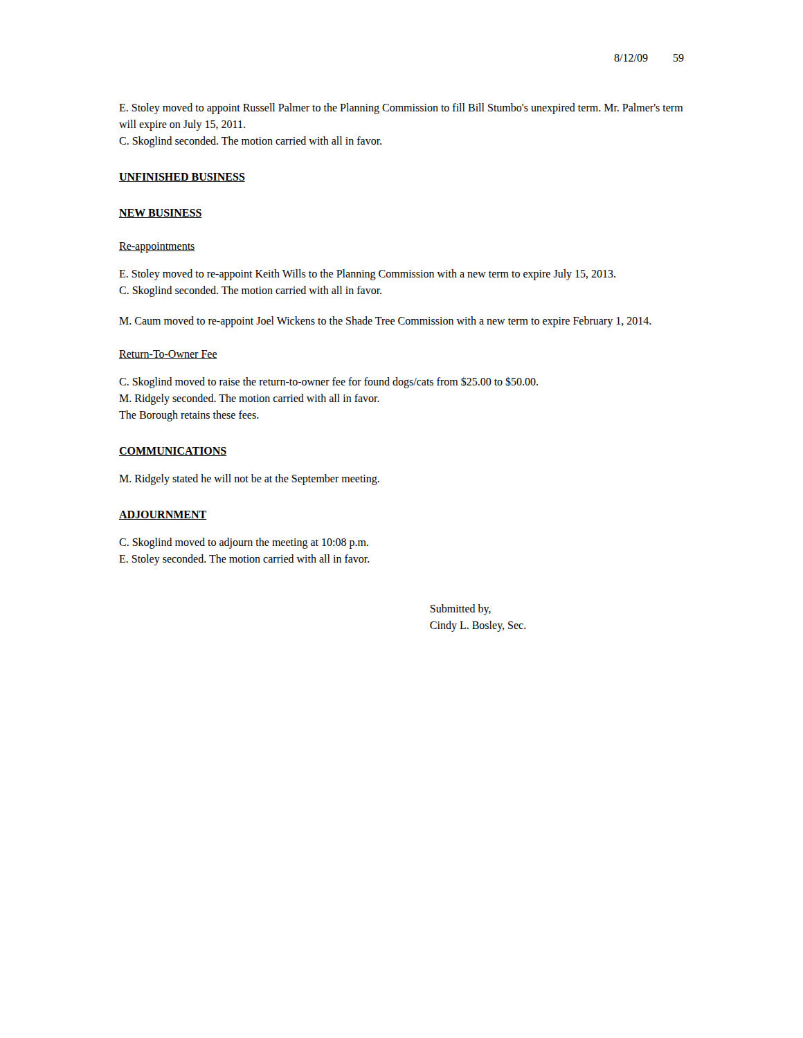8/12/09 59
E. Stoley moved to appoint Russell Palmer to the Planning Commission to fill Bill Stumbo's unexpired term. Mr. Palmer's term will expire on July 15, 2011.
C. Skoglind seconded. The motion carried with all in favor.
UNFINISHED BUSINESS
NEW BUSINESS
Re-appointments
E. Stoley moved to re-appoint Keith Wills to the Planning Commission with a new term to expire July 15, 2013.
C. Skoglind seconded. The motion carried with all in favor.
M. Caum moved to re-appoint Joel Wickens to the Shade Tree Commission with a new term to expire February 1, 2014.
Return-To-Owner Fee
C. Skoglind moved to raise the return-to-owner fee for found dogs/cats from $25.00 to $50.00.
M. Ridgely seconded. The motion carried with all in favor.
The Borough retains these fees.
COMMUNICATIONS
M. Ridgely stated he will not be at the September meeting.
ADJOURNMENT
C. Skoglind moved to adjourn the meeting at 10:08 p.m.
E. Stoley seconded. The motion carried with all in favor.
Submitted by,
Cindy L. Bosley, Sec.